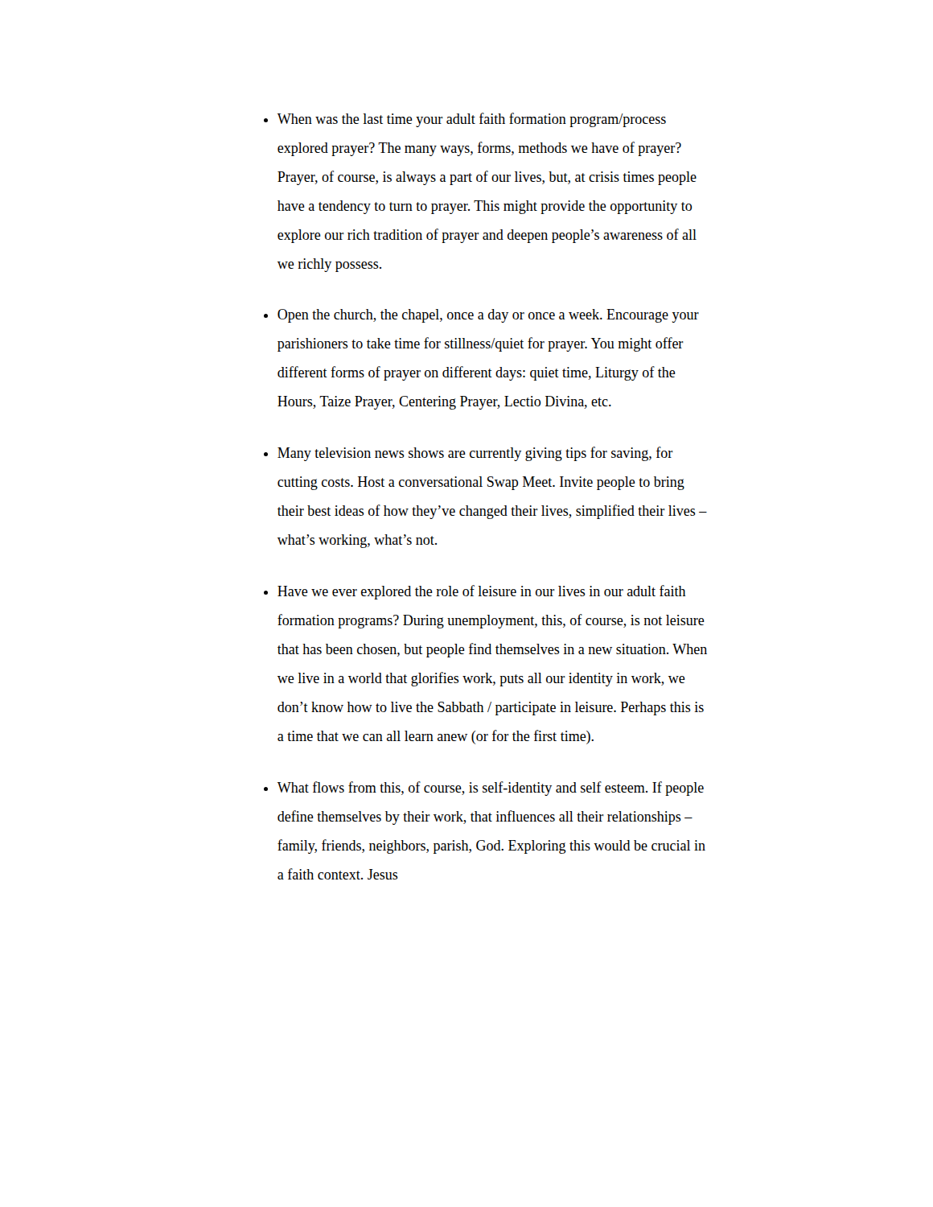When was the last time your adult faith formation program/process explored prayer? The many ways, forms, methods we have of prayer? Prayer, of course, is always a part of our lives, but, at crisis times people have a tendency to turn to prayer. This might provide the opportunity to explore our rich tradition of prayer and deepen people’s awareness of all we richly possess.
Open the church, the chapel, once a day or once a week. Encourage your parishioners to take time for stillness/quiet for prayer. You might offer different forms of prayer on different days: quiet time, Liturgy of the Hours, Taize Prayer, Centering Prayer, Lectio Divina, etc.
Many television news shows are currently giving tips for saving, for cutting costs. Host a conversational Swap Meet. Invite people to bring their best ideas of how they’ve changed their lives, simplified their lives – what’s working, what’s not.
Have we ever explored the role of leisure in our lives in our adult faith formation programs? During unemployment, this, of course, is not leisure that has been chosen, but people find themselves in a new situation. When we live in a world that glorifies work, puts all our identity in work, we don’t know how to live the Sabbath / participate in leisure. Perhaps this is a time that we can all learn anew (or for the first time).
What flows from this, of course, is self-identity and self esteem. If people define themselves by their work, that influences all their relationships – family, friends, neighbors, parish, God. Exploring this would be crucial in a faith context. Jesus